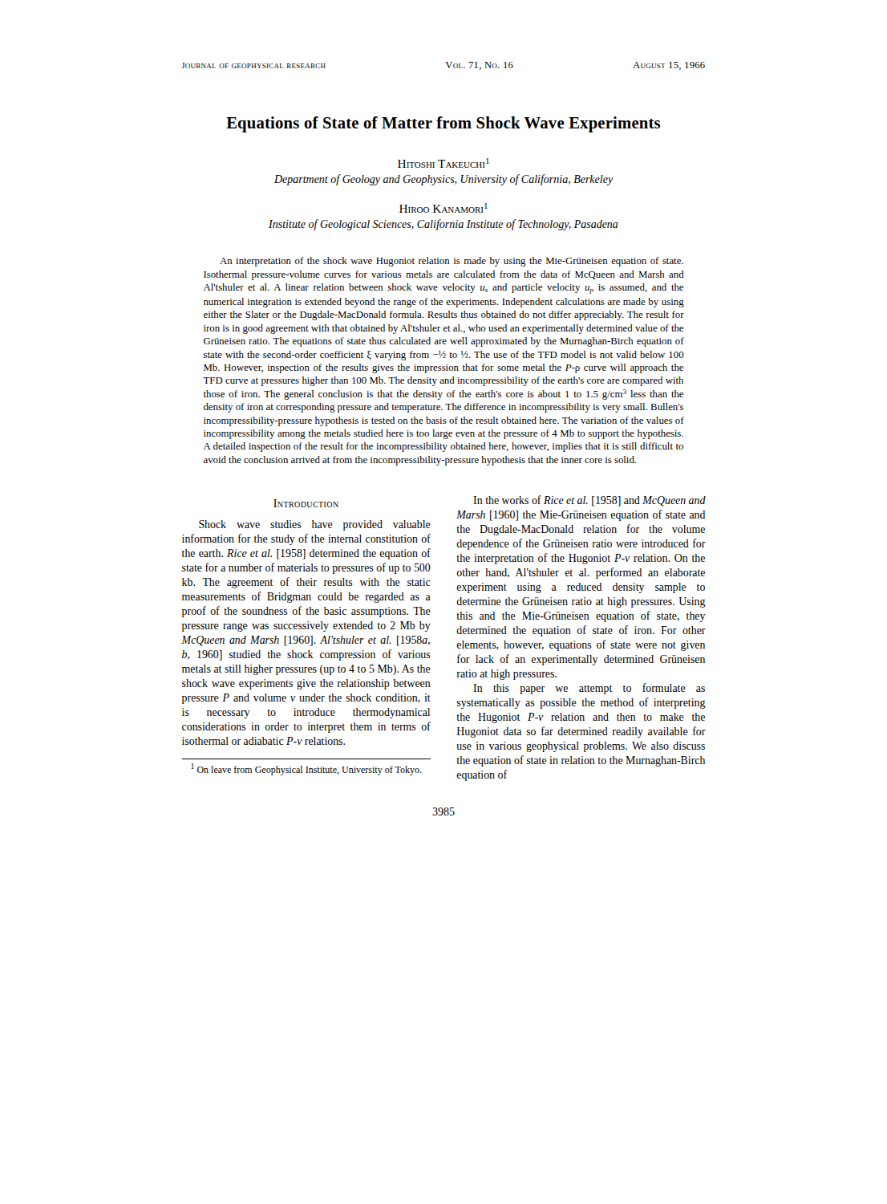Journal of Geophysical Research Vol. 71, No. 16 August 15, 1966
Equations of State of Matter from Shock Wave Experiments
Hitoshi Takeuchi1
Department of Geology and Geophysics, University of California, Berkeley
Hiroo Kanamori1
Institute of Geological Sciences, California Institute of Technology, Pasadena
An interpretation of the shock wave Hugoniot relation is made by using the Mie-Grüneisen equation of state. Isothermal pressure-volume curves for various metals are calculated from the data of McQueen and Marsh and Al'tshuler et al. A linear relation between shock wave velocity us and particle velocity up is assumed, and the numerical integration is extended beyond the range of the experiments. Independent calculations are made by using either the Slater or the Dugdale-MacDonald formula. Results thus obtained do not differ appreciably. The result for iron is in good agreement with that obtained by Al'tshuler et al., who used an experimentally determined value of the Grüneisen ratio. The equations of state thus calculated are well approximated by the Murnaghan-Birch equation of state with the second-order coefficient ξ varying from −½ to ½. The use of the TFD model is not valid below 100 Mb. However, inspection of the results gives the impression that for some metal the P-ρ curve will approach the TFD curve at pressures higher than 100 Mb. The density and incompressibility of the earth's core are compared with those of iron. The general conclusion is that the density of the earth's core is about 1 to 1.5 g/cm3 less than the density of iron at corresponding pressure and temperature. The difference in incompressibility is very small. Bullen's incompressibility-pressure hypothesis is tested on the basis of the result obtained here. The variation of the values of incompressibility among the metals studied here is too large even at the pressure of 4 Mb to support the hypothesis. A detailed inspection of the result for the incompressibility obtained here, however, implies that it is still difficult to avoid the conclusion arrived at from the incompressibility-pressure hypothesis that the inner core is solid.
Introduction
Shock wave studies have provided valuable information for the study of the internal constitution of the earth. Rice et al. [1958] determined the equation of state for a number of materials to pressures of up to 500 kb. The agreement of their results with the static measurements of Bridgman could be regarded as a proof of the soundness of the basic assumptions. The pressure range was successively extended to 2 Mb by McQueen and Marsh [1960]. Al'tshuler et al. [1958a, b, 1960] studied the shock compression of various metals at still higher pressures (up to 4 to 5 Mb). As the shock wave experiments give the relationship between pressure P and volume v under the shock condition, it is necessary to introduce thermodynamical considerations in order to interpret them in terms of isothermal or adiabatic P-v relations.
1 On leave from Geophysical Institute, University of Tokyo.
In the works of Rice et al. [1958] and McQueen and Marsh [1960] the Mie-Grüneisen equation of state and the Dugdale-MacDonald relation for the volume dependence of the Grüneisen ratio were introduced for the interpretation of the Hugoniot P-v relation. On the other hand, Al'tshuler et al. performed an elaborate experiment using a reduced density sample to determine the Grüneisen ratio at high pressures. Using this and the Mie-Grüneisen equation of state, they determined the equation of state of iron. For other elements, however, equations of state were not given for lack of an experimentally determined Grüneisen ratio at high pressures.
In this paper we attempt to formulate as systematically as possible the method of interpreting the Hugoniot P-v relation and then to make the Hugoniot data so far determined readily available for use in various geophysical problems. We also discuss the equation of state in relation to the Murnaghan-Birch equation of
3985